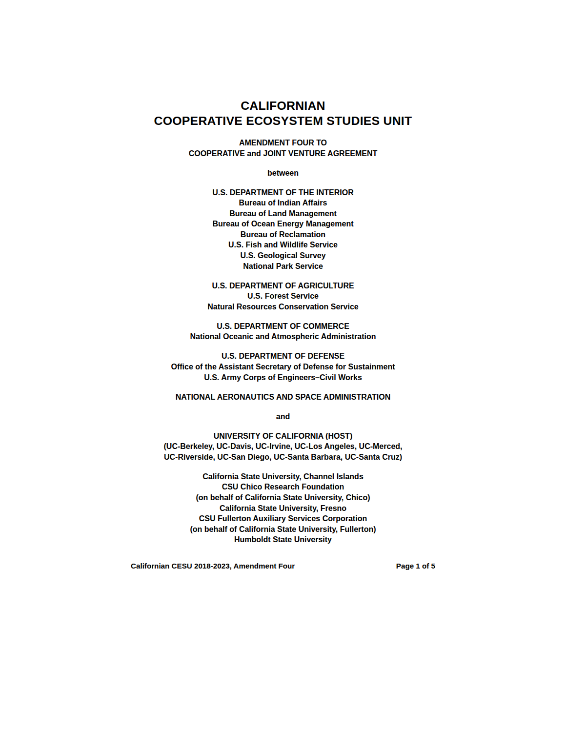CALIFORNIAN
COOPERATIVE ECOSYSTEM STUDIES UNIT
AMENDMENT FOUR TO
COOPERATIVE and JOINT VENTURE AGREEMENT
between
U.S. DEPARTMENT OF THE INTERIOR
Bureau of Indian Affairs
Bureau of Land Management
Bureau of Ocean Energy Management
Bureau of Reclamation
U.S. Fish and Wildlife Service
U.S. Geological Survey
National Park Service
U.S. DEPARTMENT OF AGRICULTURE
U.S. Forest Service
Natural Resources Conservation Service
U.S. DEPARTMENT OF COMMERCE
National Oceanic and Atmospheric Administration
U.S. DEPARTMENT OF DEFENSE
Office of the Assistant Secretary of Defense for Sustainment
U.S. Army Corps of Engineers–Civil Works
NATIONAL AERONAUTICS AND SPACE ADMINISTRATION
and
UNIVERSITY OF CALIFORNIA (HOST)
(UC-Berkeley, UC-Davis, UC-Irvine, UC-Los Angeles, UC-Merced,
UC-Riverside, UC-San Diego, UC-Santa Barbara, UC-Santa Cruz)
California State University, Channel Islands
CSU Chico Research Foundation
(on behalf of California State University, Chico)
California State University, Fresno
CSU Fullerton Auxiliary Services Corporation
(on behalf of California State University, Fullerton)
Humboldt State University
Californian CESU 2018-2023, Amendment Four
Page 1 of 5